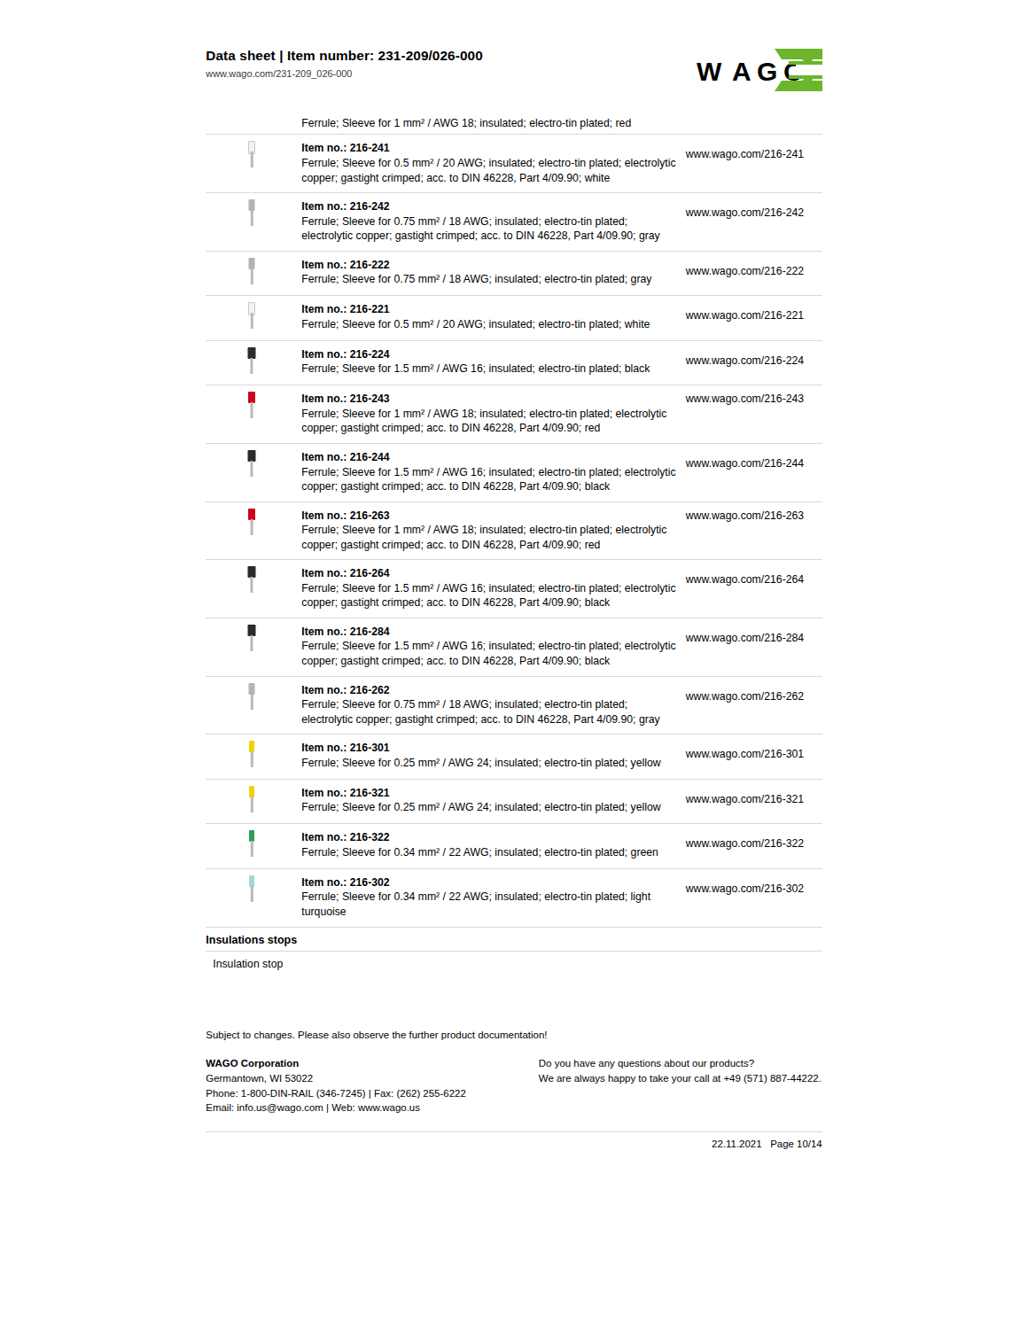Data sheet | Item number: 231-209/026-000
www.wago.com/231-209_026-000
W A G O
Ferrule; Sleeve for 1 mm² / AWG 18; insulated; electro-tin plated; red
| | Item no.: 216-241 Ferrule; Sleeve for 0.5 mm² / 20 AWG; insulated; electro-tin plated; electrolytic copper; gastight crimped; acc. to DIN 46228, Part 4/09.90; white | www.wago.com/216-241 |
| | Item no.: 216-242 Ferrule; Sleeve for 0.75 mm² / 18 AWG; insulated; electro-tin plated; electrolytic copper; gastight crimped; acc. to DIN 46228, Part 4/09.90; gray | www.wago.com/216-242 |
| | Item no.: 216-222 Ferrule; Sleeve for 0.75 mm² / 18 AWG; insulated; electro-tin plated; gray | www.wago.com/216-222 |
| | Item no.: 216-221 Ferrule; Sleeve for 0.5 mm² / 20 AWG; insulated; electro-tin plated; white | www.wago.com/216-221 |
| | Item no.: 216-224 Ferrule; Sleeve for 1.5 mm² / AWG 16; insulated; electro-tin plated; black | www.wago.com/216-224 |
| | Item no.: 216-243 Ferrule; Sleeve for 1 mm² / AWG 18; insulated; electro-tin plated; electrolytic copper; gastight crimped; acc. to DIN 46228, Part 4/09.90; red | www.wago.com/216-243 |
| | Item no.: 216-244 Ferrule; Sleeve for 1.5 mm² / AWG 16; insulated; electro-tin plated; electrolytic copper; gastight crimped; acc. to DIN 46228, Part 4/09.90; black | www.wago.com/216-244 |
| | Item no.: 216-263 Ferrule; Sleeve for 1 mm² / AWG 18; insulated; electro-tin plated; electrolytic copper; gastight crimped; acc. to DIN 46228, Part 4/09.90; red | www.wago.com/216-263 |
| | Item no.: 216-264 Ferrule; Sleeve for 1.5 mm² / AWG 16; insulated; electro-tin plated; electrolytic copper; gastight crimped; acc. to DIN 46228, Part 4/09.90; black | www.wago.com/216-264 |
| | Item no.: 216-284 Ferrule; Sleeve for 1.5 mm² / AWG 16; insulated; electro-tin plated; electrolytic copper; gastight crimped; acc. to DIN 46228, Part 4/09.90; black | www.wago.com/216-284 |
| | Item no.: 216-262 Ferrule; Sleeve for 0.75 mm² / 18 AWG; insulated; electro-tin plated; electrolytic copper; gastight crimped; acc. to DIN 46228, Part 4/09.90; gray | www.wago.com/216-262 |
| | Item no.: 216-301 Ferrule; Sleeve for 0.25 mm² / AWG 24; insulated; electro-tin plated; yellow | www.wago.com/216-301 |
| | Item no.: 216-321 Ferrule; Sleeve for 0.25 mm² / AWG 24; insulated; electro-tin plated; yellow | www.wago.com/216-321 |
| | Item no.: 216-322 Ferrule; Sleeve for 0.34 mm² / 22 AWG; insulated; electro-tin plated; green | www.wago.com/216-322 |
| | Item no.: 216-302 Ferrule; Sleeve for 0.34 mm² / 22 AWG; insulated; electro-tin plated; light turquoise | www.wago.com/216-302 |
Insulations stops
Insulation stop
Subject to changes. Please also observe the further product documentation!
WAGO Corporation
Germantown, WI 53022
Phone: 1-800-DIN-RAIL (346-7245) | Fax: (262) 255-6222
Email: info.us@wago.com | Web: www.wago.us
Do you have any questions about our products?
We are always happy to take your call at +49 (571) 887-44222.
22.11.2021 Page 10/14